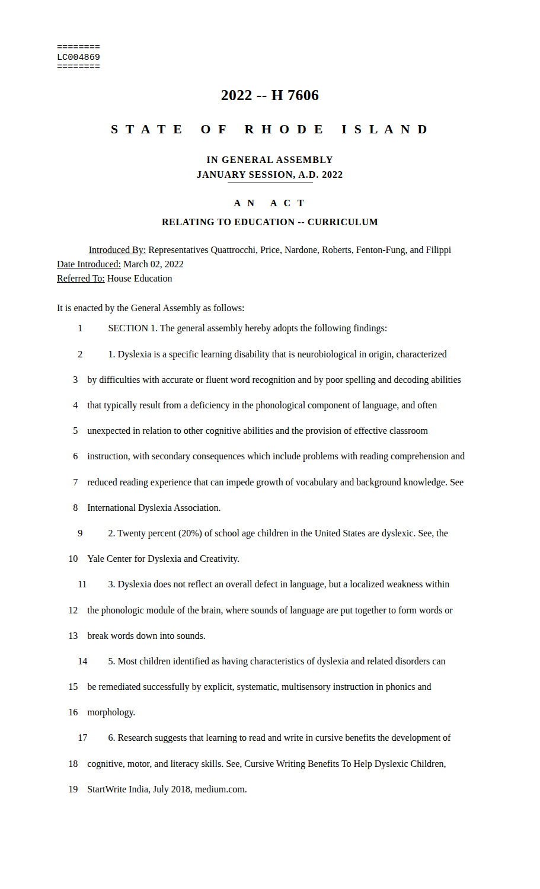========
LC004869
========
2022 -- H 7606
S T A T E O F R H O D E I S L A N D
IN GENERAL ASSEMBLY
JANUARY SESSION, A.D. 2022
A N A C T
RELATING TO EDUCATION -- CURRICULUM
Introduced By: Representatives Quattrocchi, Price, Nardone, Roberts, Fenton-Fung, and Filippi
Date Introduced: March 02, 2022
Referred To: House Education
It is enacted by the General Assembly as follows:
SECTION 1. The general assembly hereby adopts the following findings:
1. Dyslexia is a specific learning disability that is neurobiological in origin, characterized
by difficulties with accurate or fluent word recognition and by poor spelling and decoding abilities
that typically result from a deficiency in the phonological component of language, and often
unexpected in relation to other cognitive abilities and the provision of effective classroom
instruction, with secondary consequences which include problems with reading comprehension and
reduced reading experience that can impede growth of vocabulary and background knowledge. See
International Dyslexia Association.
2. Twenty percent (20%) of school age children in the United States are dyslexic. See, the
Yale Center for Dyslexia and Creativity.
3. Dyslexia does not reflect an overall defect in language, but a localized weakness within
the phonologic module of the brain, where sounds of language are put together to form words or
break words down into sounds.
5. Most children identified as having characteristics of dyslexia and related disorders can
be remediated successfully by explicit, systematic, multisensory instruction in phonics and
morphology.
6. Research suggests that learning to read and write in cursive benefits the development of
cognitive, motor, and literacy skills. See, Cursive Writing Benefits To Help Dyslexic Children,
StartWrite India, July 2018, medium.com.